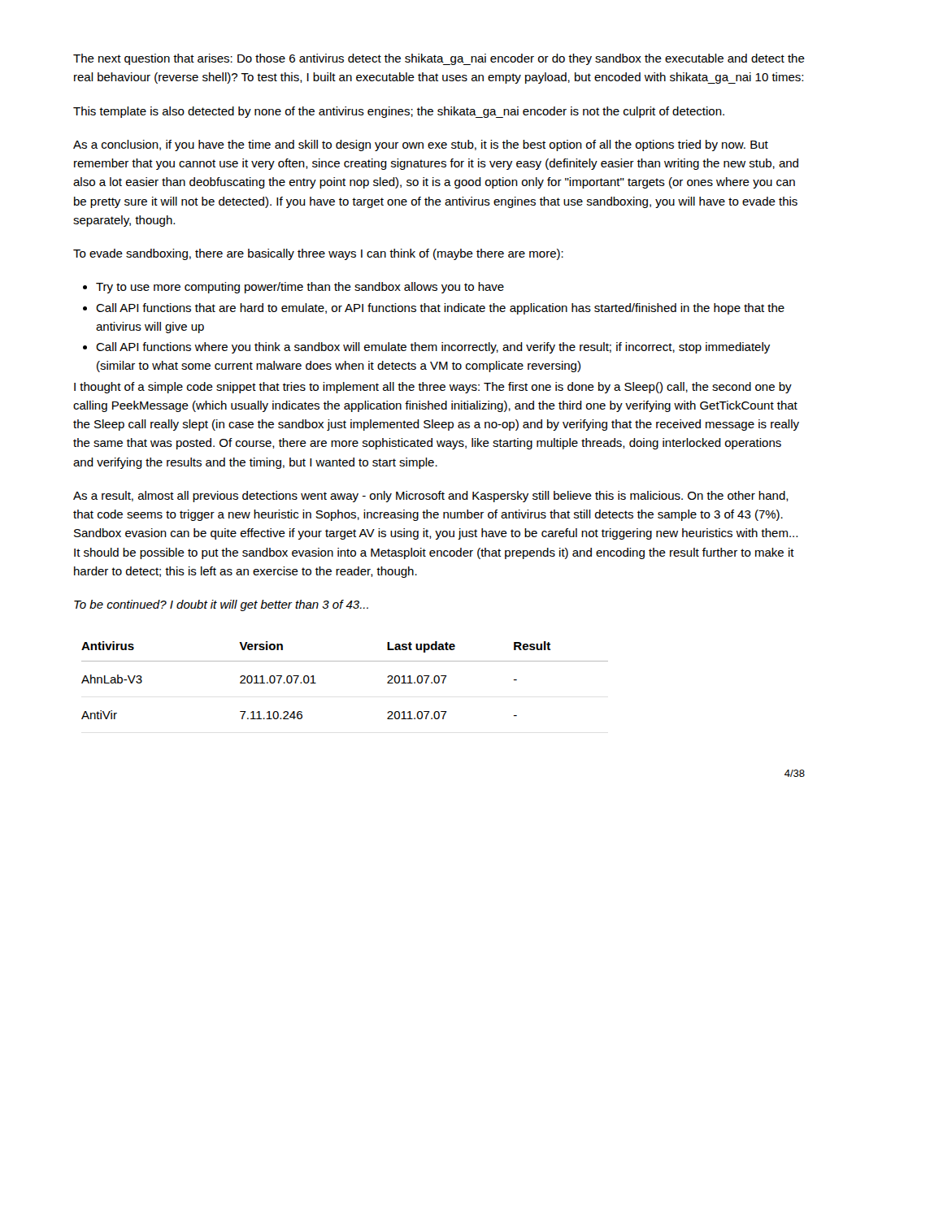The next question that arises: Do those 6 antivirus detect the shikata_ga_nai encoder or do they sandbox the executable and detect the real behaviour (reverse shell)? To test this, I built an executable that uses an empty payload, but encoded with shikata_ga_nai 10 times:
This template is also detected by none of the antivirus engines; the shikata_ga_nai encoder is not the culprit of detection.
As a conclusion, if you have the time and skill to design your own exe stub, it is the best option of all the options tried by now. But remember that you cannot use it very often, since creating signatures for it is very easy (definitely easier than writing the new stub, and also a lot easier than deobfuscating the entry point nop sled), so it is a good option only for "important" targets (or ones where you can be pretty sure it will not be detected). If you have to target one of the antivirus engines that use sandboxing, you will have to evade this separately, though.
To evade sandboxing, there are basically three ways I can think of (maybe there are more):
Try to use more computing power/time than the sandbox allows you to have
Call API functions that are hard to emulate, or API functions that indicate the application has started/finished in the hope that the antivirus will give up
Call API functions where you think a sandbox will emulate them incorrectly, and verify the result; if incorrect, stop immediately (similar to what some current malware does when it detects a VM to complicate reversing)
I thought of a simple code snippet that tries to implement all the three ways: The first one is done by a Sleep() call, the second one by calling PeekMessage (which usually indicates the application finished initializing), and the third one by verifying with GetTickCount that the Sleep call really slept (in case the sandbox just implemented Sleep as a no-op) and by verifying that the received message is really the same that was posted. Of course, there are more sophisticated ways, like starting multiple threads, doing interlocked operations and verifying the results and the timing, but I wanted to start simple.
As a result, almost all previous detections went away - only Microsoft and Kaspersky still believe this is malicious. On the other hand, that code seems to trigger a new heuristic in Sophos, increasing the number of antivirus that still detects the sample to 3 of 43 (7%). Sandbox evasion can be quite effective if your target AV is using it, you just have to be careful not triggering new heuristics with them... It should be possible to put the sandbox evasion into a Metasploit encoder (that prepends it) and encoding the result further to make it harder to detect; this is left as an exercise to the reader, though.
To be continued? I doubt it will get better than 3 of 43...
| Antivirus | Version | Last update | Result |
| --- | --- | --- | --- |
| AhnLab-V3 | 2011.07.07.01 | 2011.07.07 | - |
| AntiVir | 7.11.10.246 | 2011.07.07 | - |
4/38